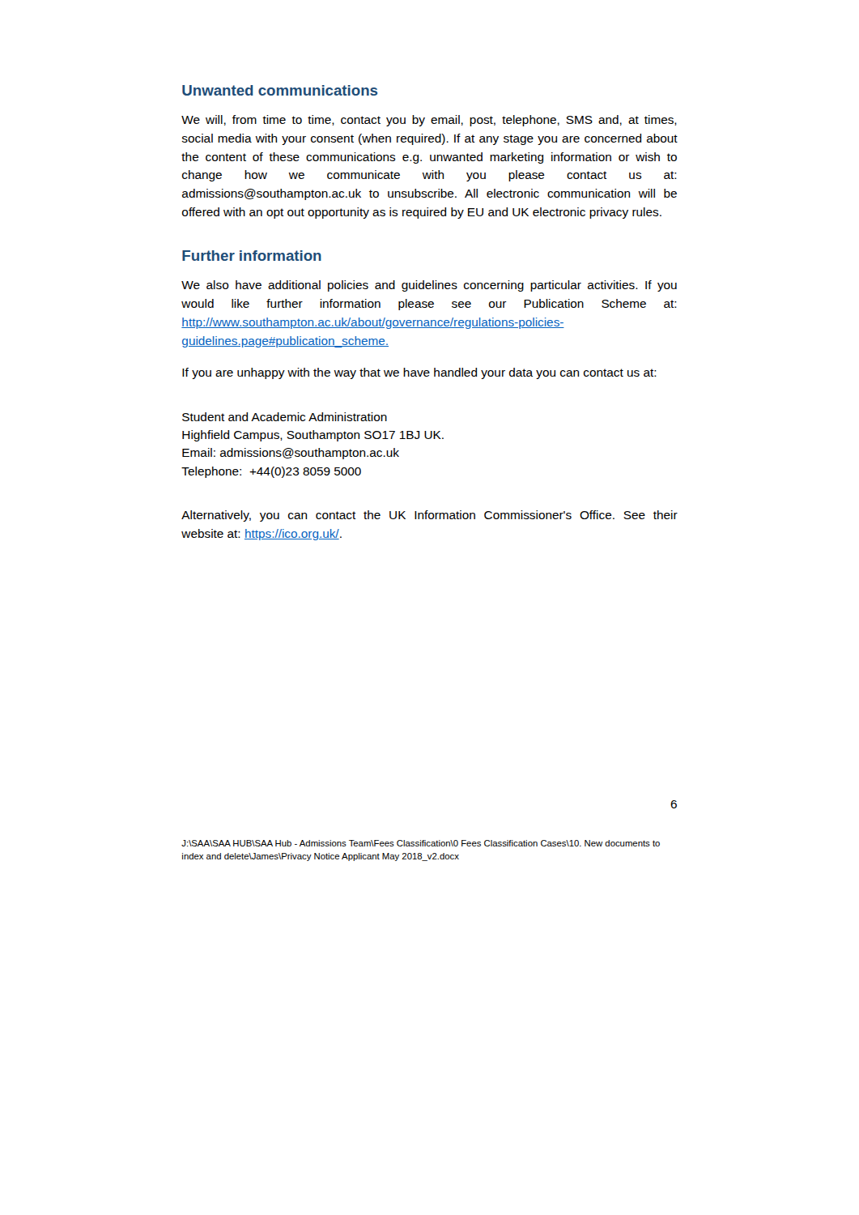Unwanted communications
We will, from time to time, contact you by email, post, telephone, SMS and, at times, social media with your consent (when required). If at any stage you are concerned about the content of these communications e.g. unwanted marketing information or wish to change how we communicate with you please contact us at: admissions@southampton.ac.uk to unsubscribe. All electronic communication will be offered with an opt out opportunity as is required by EU and UK electronic privacy rules.
Further information
We also have additional policies and guidelines concerning particular activities. If you would like further information please see our Publication Scheme at: http://www.southampton.ac.uk/about/governance/regulations-policies-guidelines.page#publication_scheme.
If you are unhappy with the way that we have handled your data you can contact us at:
Student and Academic Administration
Highfield Campus, Southampton SO17 1BJ UK.
Email: admissions@southampton.ac.uk
Telephone: +44(0)23 8059 5000
Alternatively, you can contact the UK Information Commissioner's Office. See their website at: https://ico.org.uk/.
6
J:\SAA\SAA HUB\SAA Hub - Admissions Team\Fees Classification\0 Fees Classification Cases\10. New documents to index and delete\James\Privacy Notice Applicant May 2018_v2.docx